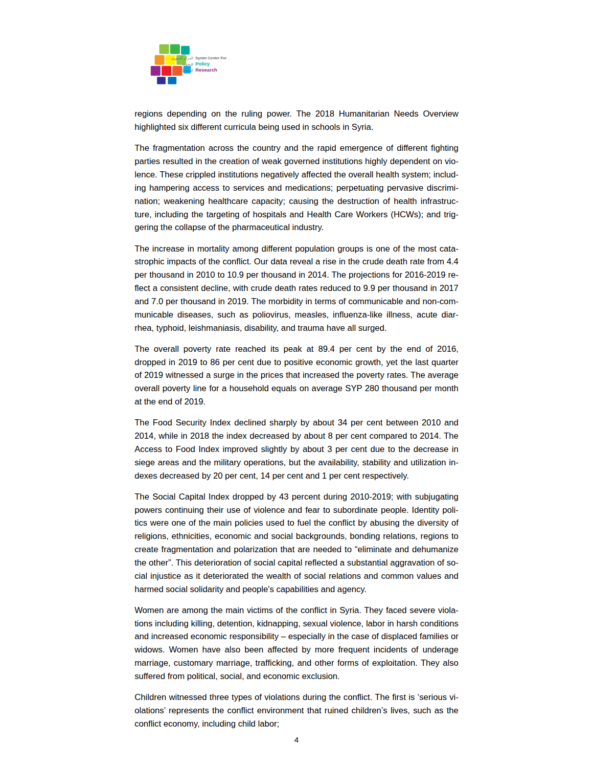Syrian Center For Policy Research المركز السوري للبحوث السياسات
regions depending on the ruling power. The 2018 Humanitarian Needs Overview highlighted six different curricula being used in schools in Syria.
The fragmentation across the country and the rapid emergence of different fighting parties resulted in the creation of weak governed institutions highly dependent on violence. These crippled institutions negatively affected the overall health system; including hampering access to services and medications; perpetuating pervasive discrimination; weakening healthcare capacity; causing the destruction of health infrastructure, including the targeting of hospitals and Health Care Workers (HCWs); and triggering the collapse of the pharmaceutical industry.
The increase in mortality among different population groups is one of the most catastrophic impacts of the conflict. Our data reveal a rise in the crude death rate from 4.4 per thousand in 2010 to 10.9 per thousand in 2014. The projections for 2016-2019 reflect a consistent decline, with crude death rates reduced to 9.9 per thousand in 2017 and 7.0 per thousand in 2019. The morbidity in terms of communicable and non-communicable diseases, such as poliovirus, measles, influenza-like illness, acute diarrhea, typhoid, leishmaniasis, disability, and trauma have all surged.
The overall poverty rate reached its peak at 89.4 per cent by the end of 2016, dropped in 2019 to 86 per cent due to positive economic growth, yet the last quarter of 2019 witnessed a surge in the prices that increased the poverty rates. The average overall poverty line for a household equals on average SYP 280 thousand per month at the end of 2019.
The Food Security Index declined sharply by about 34 per cent between 2010 and 2014, while in 2018 the index decreased by about 8 per cent compared to 2014. The Access to Food Index improved slightly by about 3 per cent due to the decrease in siege areas and the military operations, but the availability, stability and utilization indexes decreased by 20 per cent, 14 per cent and 1 per cent respectively.
The Social Capital Index dropped by 43 percent during 2010-2019; with subjugating powers continuing their use of violence and fear to subordinate people. Identity politics were one of the main policies used to fuel the conflict by abusing the diversity of religions, ethnicities, economic and social backgrounds, bonding relations, regions to create fragmentation and polarization that are needed to “eliminate and dehumanize the other”. This deterioration of social capital reflected a substantial aggravation of social injustice as it deteriorated the wealth of social relations and common values and harmed social solidarity and people's capabilities and agency.
Women are among the main victims of the conflict in Syria. They faced severe violations including killing, detention, kidnapping, sexual violence, labor in harsh conditions and increased economic responsibility – especially in the case of displaced families or widows. Women have also been affected by more frequent incidents of underage marriage, customary marriage, trafficking, and other forms of exploitation. They also suffered from political, social, and economic exclusion.
Children witnessed three types of violations during the conflict. The first is ‘serious violations’ represents the conflict environment that ruined children’s lives, such as the conflict economy, including child labor;
4